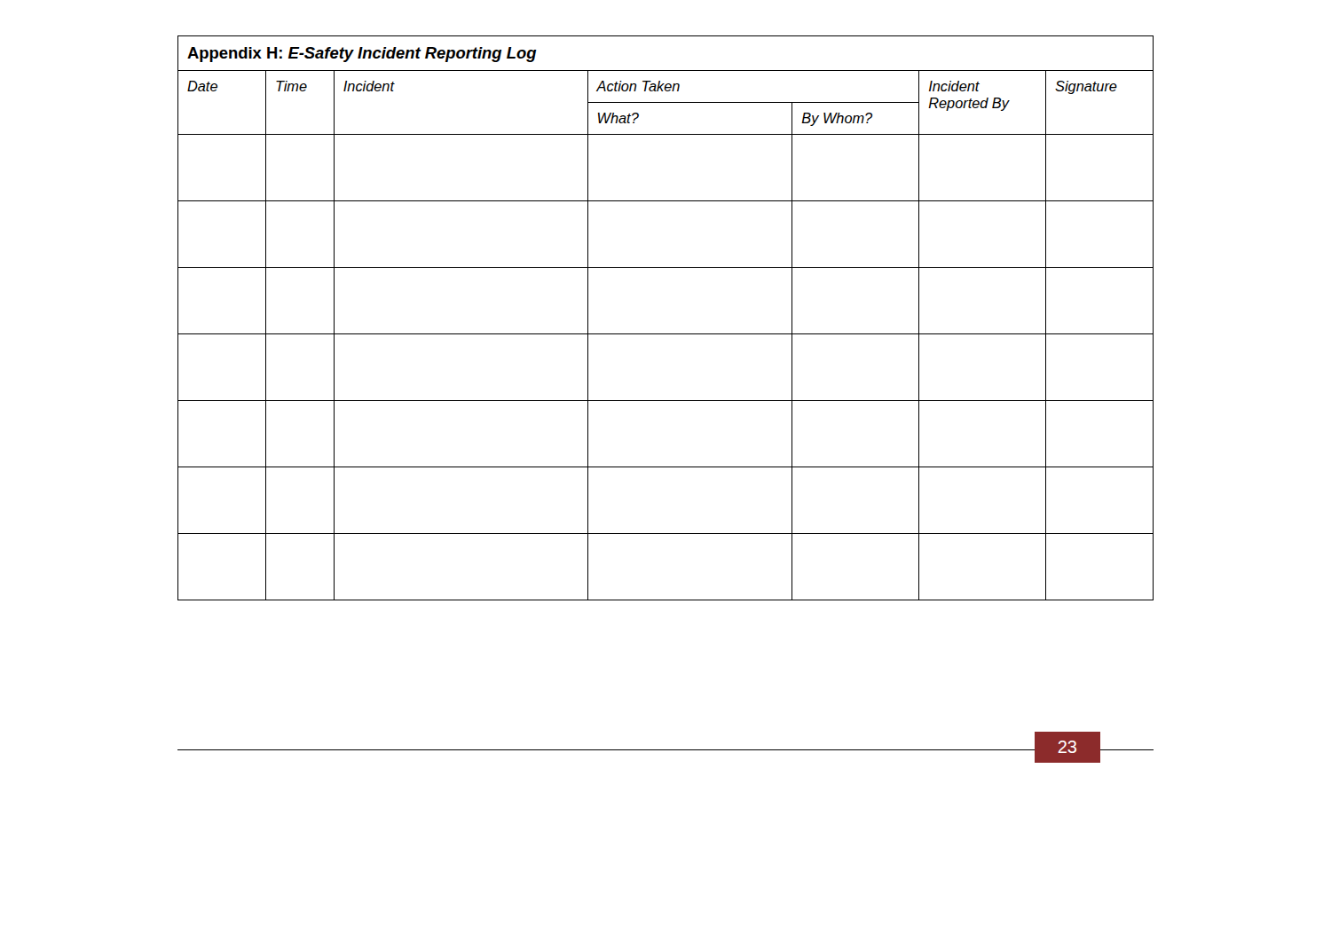| Appendix H: E-Safety Incident Reporting Log |
| Date | Time | Incident | Action Taken | Incident Reported By | Signature |
| What? | By Whom? |
23